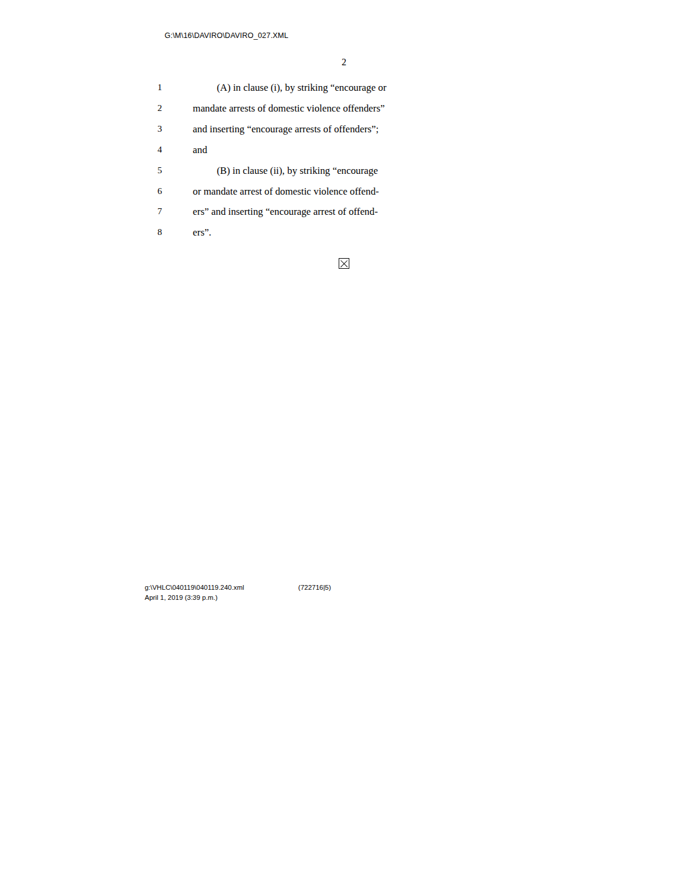G:\M\16\DAVIRO\DAVIRO_027.XML
2
| 1 | (A) in clause (i), by striking “encourage or |
| 2 | mandate arrests of domestic violence offenders” |
| 3 | and inserting “encourage arrests of offenders”; |
| 4 | and |
| 5 | (B) in clause (ii), by striking “encourage |
| 6 | or mandate arrest of domestic violence offend- |
| 7 | ers” and inserting “encourage arrest of offend- |
| 8 | ers”. |
g:\VHLC\040119\040119.240.xml (722716|5)
April 1, 2019 (3:39 p.m.)